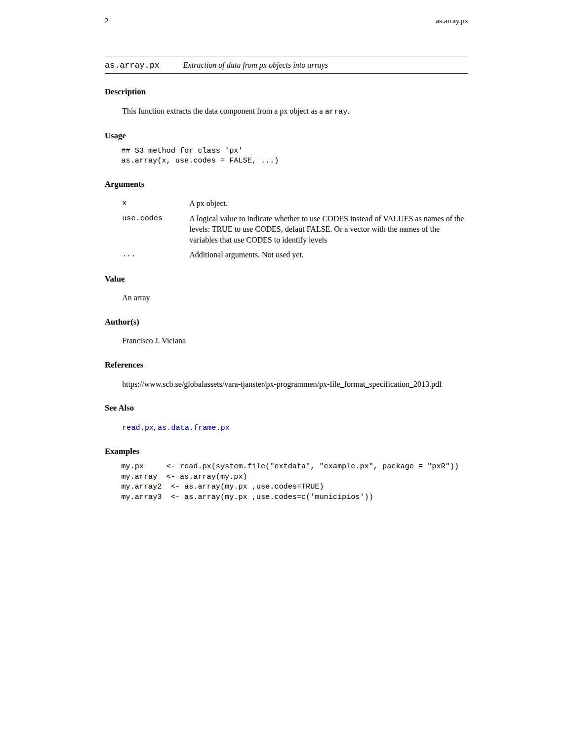2 as.array.px
as.array.px Extraction of data from px objects into arrays
Description
This function extracts the data component from a px object as a array.
Usage
## S3 method for class 'px'
as.array(x, use.codes = FALSE, ...)
Arguments
x
A px object.
use.codes
A logical value to indicate whether to use CODES instead of VALUES as names of the levels: TRUE to use CODES, defaut FALSE. Or a vector with the names of the variables that use CODES to identify levels
...
Additional arguments. Not used yet.
Value
An array
Author(s)
Francisco J. Viciana
References
https://www.scb.se/globalassets/vara-tjanster/px-programmen/px-file_format_specification_2013.pdf
See Also
read.px, as.data.frame.px
Examples
my.px     <- read.px(system.file("extdata", "example.px", package = "pxR"))
my.array  <- as.array(my.px)
my.array2  <- as.array(my.px ,use.codes=TRUE)
my.array3  <- as.array(my.px ,use.codes=c('municipios'))